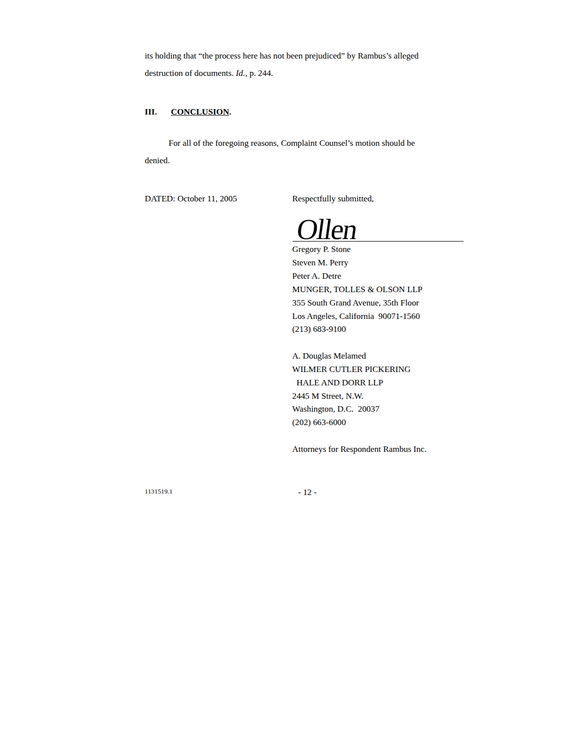its holding that “the process here has not been prejudiced” by Rambus’s alleged destruction of documents. Id., p. 244.
III. CONCLUSION.
For all of the foregoing reasons, Complaint Counsel’s motion should be denied.
DATED: October 11, 2005
Respectfully submitted,
Ollen
Gregory P. Stone
Steven M. Perry
Peter A. Detre
MUNGER, TOLLES & OLSON LLP
355 South Grand Avenue, 35th Floor
Los Angeles, California 90071-1560
(213) 683-9100
A. Douglas Melamed
WILMER CUTLER PICKERING
HALE AND DORR LLP
2445 M Street, N.W.
Washington, D.C. 20037
(202) 663-6000
Attorneys for Respondent Rambus Inc.
1131519.1
- 12 -